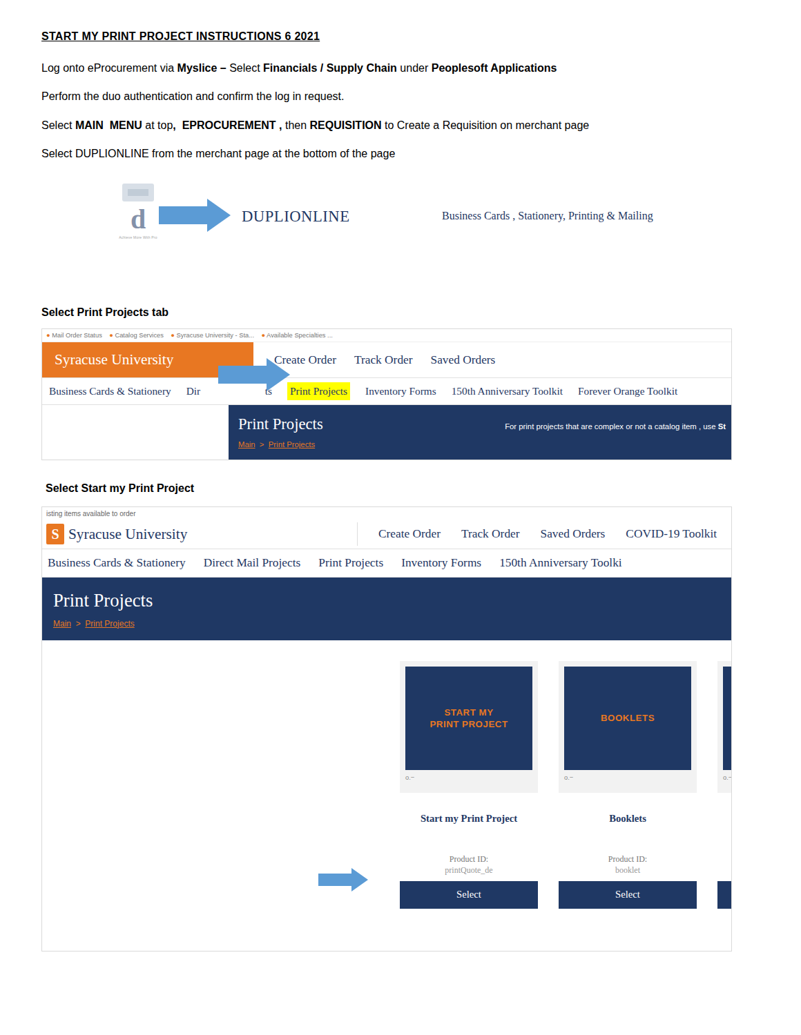START MY PRINT PROJECT INSTRUCTIONS 6 2021
Log onto eProcurement via Myslice – Select Financials / Supply Chain under Peoplesoft Applications
Perform the duo authentication and confirm the log in request.
Select MAIN MENU at top, EPROCUREMENT , then REQUISITION to Create a Requisition on merchant page
Select DUPLIONLINE from the merchant page at the bottom of the page
d
Achieve More With Pro
DUPLIONLINE
Business Cards , Stationery, Printing & Mailing
Select Print Projects tab
● Mail Order Status ● Catalog Services ● Syracuse University - Sta... ● Available Specialties ...
Syracuse University
Create Order Track Order Saved Orders
Business Cards & Stationery Direct Mail Projects Print Projects Inventory Forms 150th Anniversary Toolkit Forever Orange Toolkit
Print Projects
Main > Print Projects
For print projects that are complex or not a catalog item , use St
Select Start my Print Project
isting items available to order
S
Syracuse University
Create Order Track Order Saved Orders COVID-19 Toolkit
Business Cards & Stationery Direct Mail Projects Print Projects Inventory Forms 150th Anniversary Toolki
Print Projects
Main > Print Projects
START MY
PRINT PROJECT
o.−
Start my Print Project
Product ID:
printQuote_de
Select
BOOKLETS
o.−
Booklets
Product ID:
booklet
Select
o.−